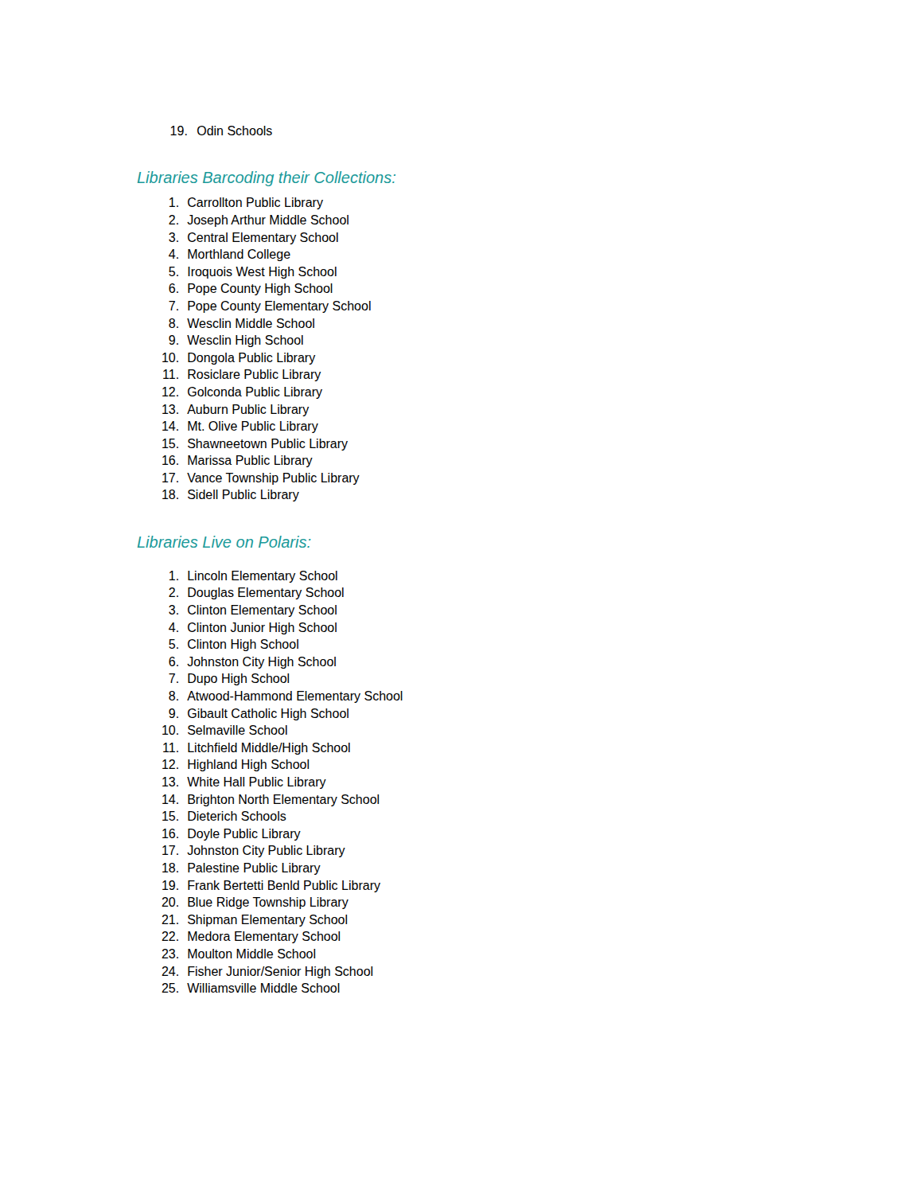19. Odin Schools
Libraries Barcoding their Collections:
Carrollton Public Library
Joseph Arthur Middle School
Central Elementary School
Morthland College
Iroquois West High School
Pope County High School
Pope County Elementary School
Wesclin Middle School
Wesclin High School
Dongola Public Library
Rosiclare Public Library
Golconda Public Library
Auburn Public Library
Mt. Olive Public Library
Shawneetown Public Library
Marissa Public Library
Vance Township Public Library
Sidell Public Library
Libraries Live on Polaris:
Lincoln Elementary School
Douglas Elementary School
Clinton Elementary School
Clinton Junior High School
Clinton High School
Johnston City High School
Dupo High School
Atwood-Hammond Elementary School
Gibault Catholic High School
Selmaville School
Litchfield Middle/High School
Highland High School
White Hall Public Library
Brighton North Elementary School
Dieterich Schools
Doyle Public Library
Johnston City Public Library
Palestine Public Library
Frank Bertetti Benld Public Library
Blue Ridge Township Library
Shipman Elementary School
Medora Elementary School
Moulton Middle School
Fisher Junior/Senior High School
Williamsville Middle School